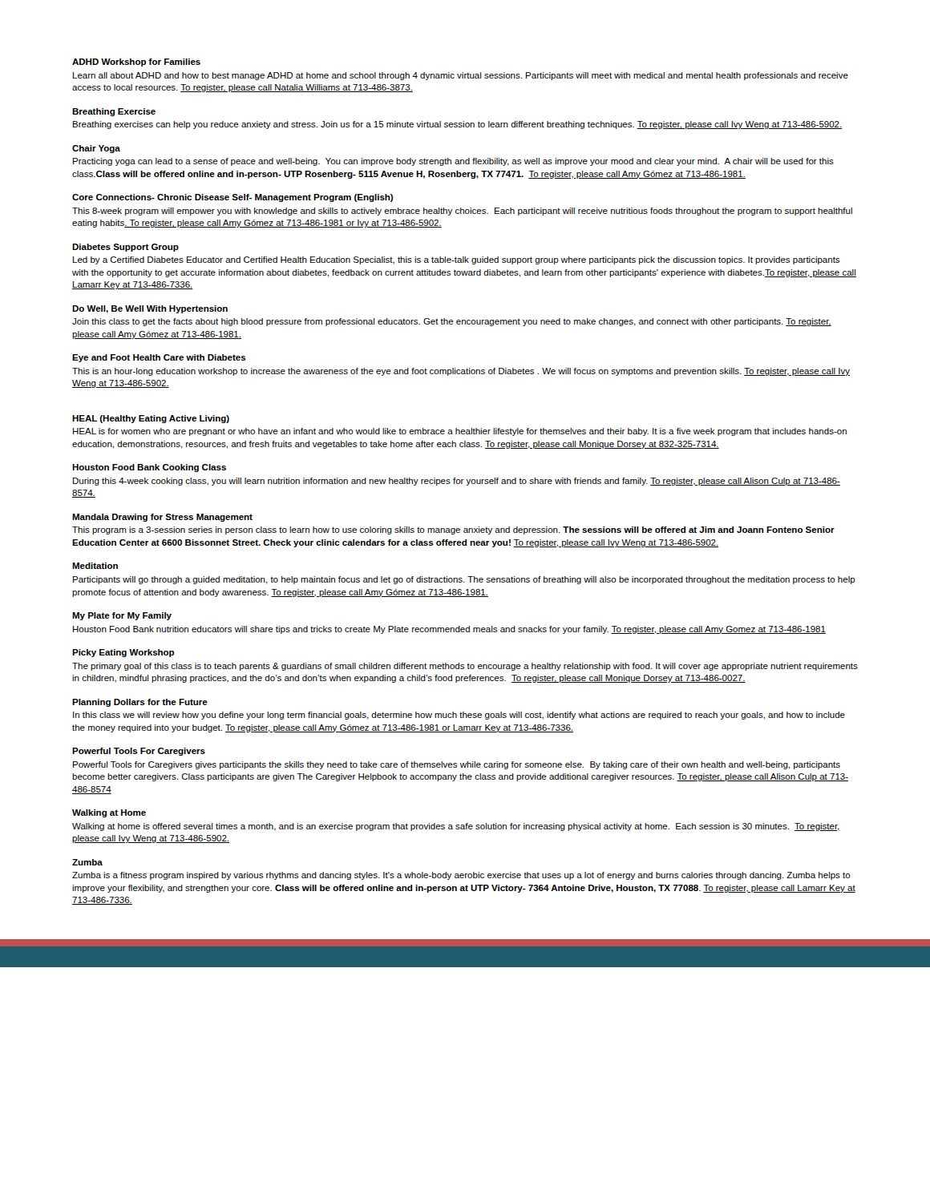ADHD Workshop for Families
Learn all about ADHD and how to best manage ADHD at home and school through 4 dynamic virtual sessions. Participants will meet with medical and mental health professionals and receive access to local resources. To register, please call Natalia Williams at 713-486-3873.
Breathing Exercise
Breathing exercises can help you reduce anxiety and stress. Join us for a 15 minute virtual session to learn different breathing techniques. To register, please call Ivy Weng at 713-486-5902.
Chair Yoga
Practicing yoga can lead to a sense of peace and well-being. You can improve body strength and flexibility, as well as improve your mood and clear your mind. A chair will be used for this class.Class will be offered online and in-person- UTP Rosenberg- 5115 Avenue H, Rosenberg, TX 77471. To register, please call Amy Gómez at 713-486-1981.
Core Connections- Chronic Disease Self- Management Program (English)
This 8-week program will empower you with knowledge and skills to actively embrace healthy choices. Each participant will receive nutritious foods throughout the program to support healthful eating habits. To register, please call Amy Gómez at 713-486-1981 or Ivy at 713-486-5902.
Diabetes Support Group
Led by a Certified Diabetes Educator and Certified Health Education Specialist, this is a table-talk guided support group where participants pick the discussion topics. It provides participants with the opportunity to get accurate information about diabetes, feedback on current attitudes toward diabetes, and learn from other participants' experience with diabetes.To register, please call Lamarr Key at 713-486-7336.
Do Well, Be Well With Hypertension
Join this class to get the facts about high blood pressure from professional educators. Get the encouragement you need to make changes, and connect with other participants. To register, please call Amy Gómez at 713-486-1981.
Eye and Foot Health Care with Diabetes
This is an hour-long education workshop to increase the awareness of the eye and foot complications of Diabetes . We will focus on symptoms and prevention skills. To register, please call Ivy Weng at 713-486-5902.
HEAL (Healthy Eating Active Living)
HEAL is for women who are pregnant or who have an infant and who would like to embrace a healthier lifestyle for themselves and their baby. It is a five week program that includes hands-on education, demonstrations, resources, and fresh fruits and vegetables to take home after each class. To register, please call Monique Dorsey at 832-325-7314.
Houston Food Bank Cooking Class
During this 4-week cooking class, you will learn nutrition information and new healthy recipes for yourself and to share with friends and family. To register, please call Alison Culp at 713-486-8574.
Mandala Drawing for Stress Management
This program is a 3-session series in person class to learn how to use coloring skills to manage anxiety and depression. The sessions will be offered at Jim and Joann Fonteno Senior Education Center at 6600 Bissonnet Street. Check your clinic calendars for a class offered near you! To register, please call Ivy Weng at 713-486-5902.
Meditation
Participants will go through a guided meditation, to help maintain focus and let go of distractions. The sensations of breathing will also be incorporated throughout the meditation process to help promote focus of attention and body awareness. To register, please call Amy Gómez at 713-486-1981.
My Plate for My Family
Houston Food Bank nutrition educators will share tips and tricks to create My Plate recommended meals and snacks for your family. To register, please call Amy Gomez at 713-486-1981
Picky Eating Workshop
The primary goal of this class is to teach parents & guardians of small children different methods to encourage a healthy relationship with food. It will cover age appropriate nutrient requirements in children, mindful phrasing practices, and the do’s and don’ts when expanding a child’s food preferences. To register, please call Monique Dorsey at 713-486-0027.
Planning Dollars for the Future
In this class we will review how you define your long term financial goals, determine how much these goals will cost, identify what actions are required to reach your goals, and how to include the money required into your budget. To register, please call Amy Gómez at 713-486-1981 or Lamarr Key at 713-486-7336.
Powerful Tools For Caregivers
Powerful Tools for Caregivers gives participants the skills they need to take care of themselves while caring for someone else. By taking care of their own health and well-being, participants become better caregivers. Class participants are given The Caregiver Helpbook to accompany the class and provide additional caregiver resources. To register, please call Alison Culp at 713-486-8574
Walking at Home
Walking at home is offered several times a month, and is an exercise program that provides a safe solution for increasing physical activity at home. Each session is 30 minutes. To register, please call Ivy Weng at 713-486-5902.
Zumba
Zumba is a fitness program inspired by various rhythms and dancing styles. It's a whole-body aerobic exercise that uses up a lot of energy and burns calories through dancing. Zumba helps to improve your flexibility, and strengthen your core. Class will be offered online and in-person at UTP Victory- 7364 Antoine Drive, Houston, TX 77088. To register, please call Lamarr Key at 713-486-7336.